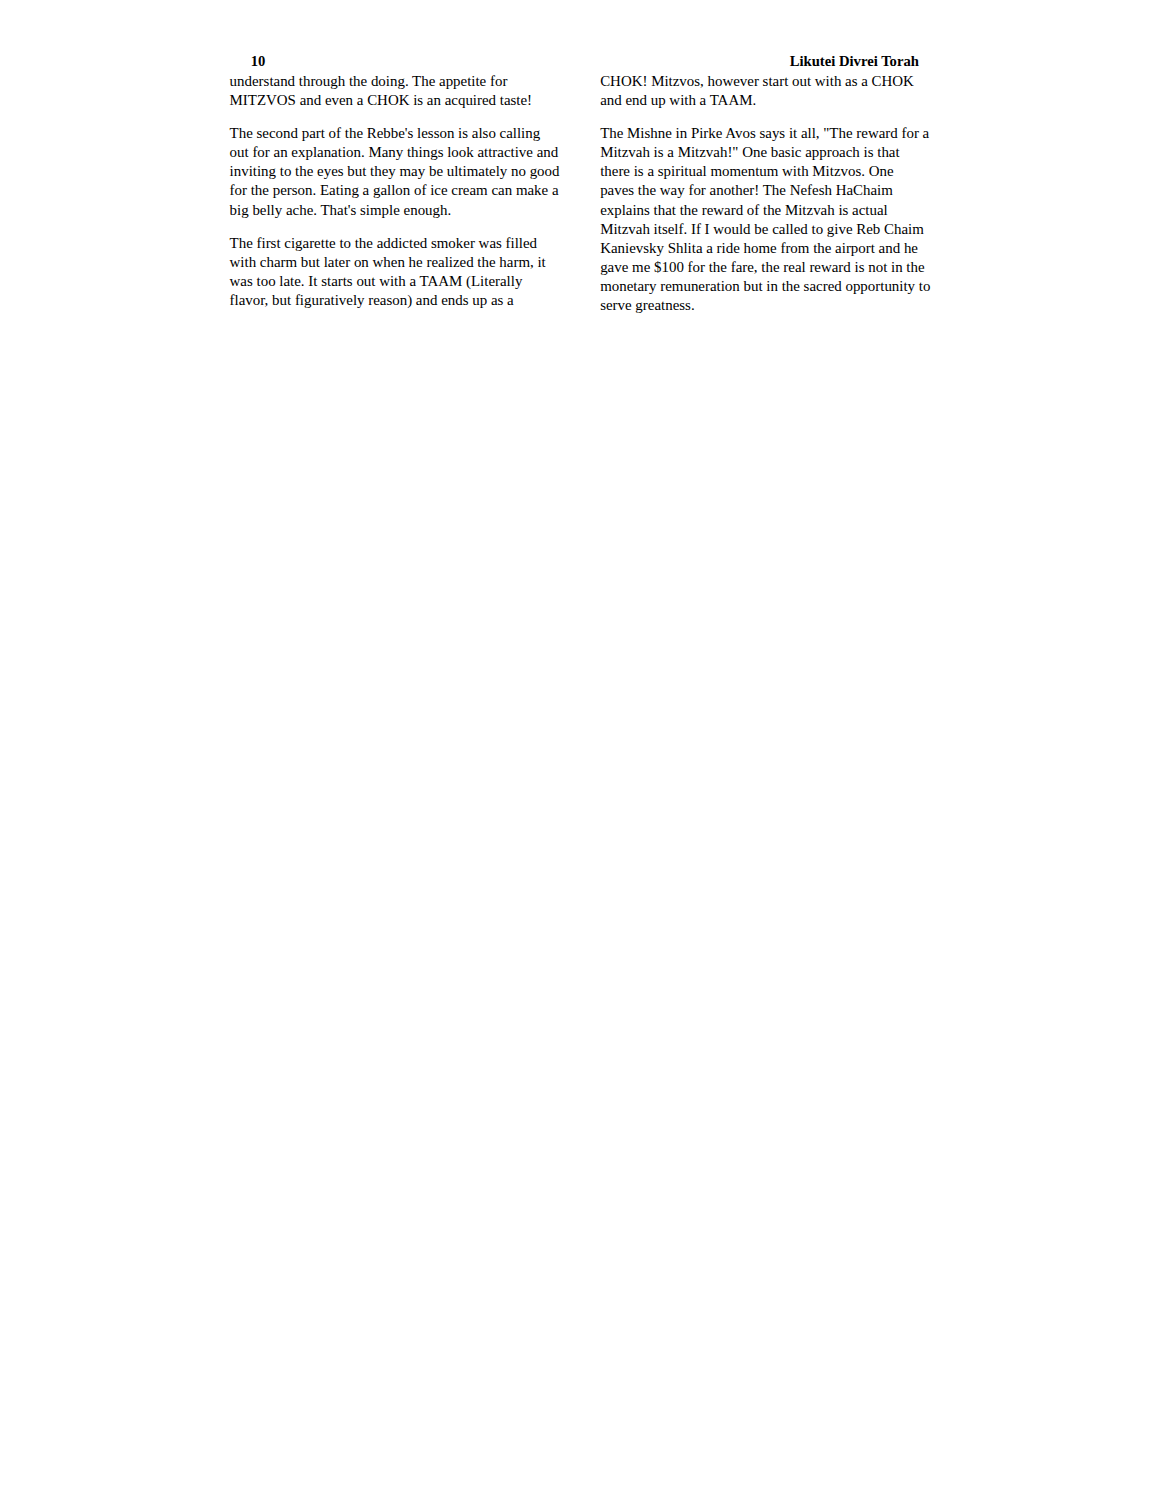10 Likutei Divrei Torah
understand through the doing. The appetite for MITZVOS and even a CHOK is an acquired taste!
The second part of the Rebbe's lesson is also calling out for an explanation. Many things look attractive and inviting to the eyes but they may be ultimately no good for the person. Eating a gallon of ice cream can make a big belly ache. That's simple enough.
The first cigarette to the addicted smoker was filled with charm but later on when he realized the harm, it was too late. It starts out with a TAAM (Literally flavor, but figuratively reason) and ends up as a CHOK! Mitzvos, however start out with as a CHOK and end up with a TAAM.
The Mishne in Pirke Avos says it all, "The reward for a Mitzvah is a Mitzvah!" One basic approach is that there is a spiritual momentum with Mitzvos. One paves the way for another! The Nefesh HaChaim explains that the reward of the Mitzvah is actual Mitzvah itself. If I would be called to give Reb Chaim Kanievsky Shlita a ride home from the airport and he gave me $100 for the fare, the real reward is not in the monetary remuneration but in the sacred opportunity to serve greatness.